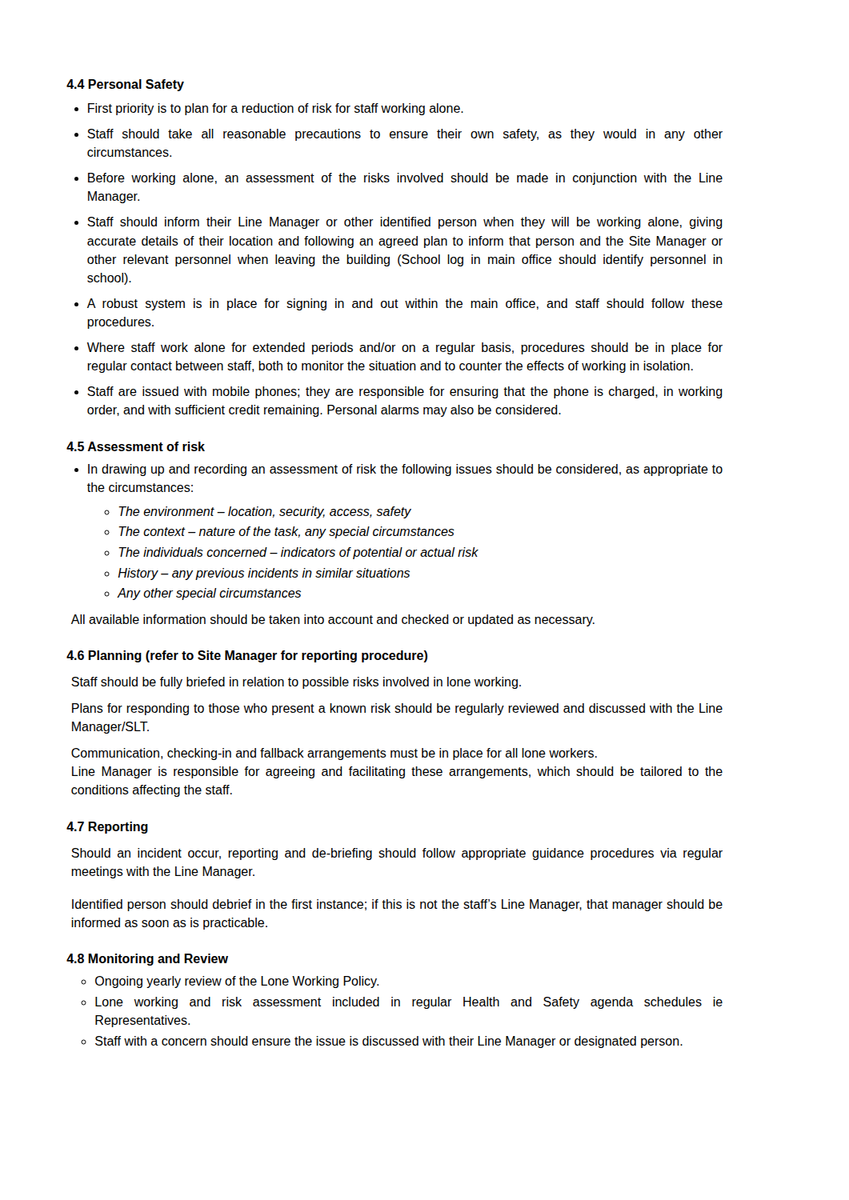4.4 Personal Safety
First priority is to plan for a reduction of risk for staff working alone.
Staff should take all reasonable precautions to ensure their own safety, as they would in any other circumstances.
Before working alone, an assessment of the risks involved should be made in conjunction with the Line Manager.
Staff should inform their Line Manager or other identified person when they will be working alone, giving accurate details of their location and following an agreed plan to inform that person and the Site Manager or other relevant personnel when leaving the building (School log in main office should identify personnel in school).
A robust system is in place for signing in and out within the main office, and staff should follow these procedures.
Where staff work alone for extended periods and/or on a regular basis, procedures should be in place for regular contact between staff, both to monitor the situation and to counter the effects of working in isolation.
Staff are issued with mobile phones; they are responsible for ensuring that the phone is charged, in working order, and with sufficient credit remaining. Personal alarms may also be considered.
4.5 Assessment of risk
In drawing up and recording an assessment of risk the following issues should be considered, as appropriate to the circumstances:
The environment – location, security, access, safety
The context – nature of the task, any special circumstances
The individuals concerned – indicators of potential or actual risk
History – any previous incidents in similar situations
Any other special circumstances
All available information should be taken into account and checked or updated as necessary.
4.6 Planning (refer to Site Manager for reporting procedure)
Staff should be fully briefed in relation to possible risks involved in lone working.
Plans for responding to those who present a known risk should be regularly reviewed and discussed with the Line Manager/SLT.
Communication, checking-in and fallback arrangements must be in place for all lone workers.
Line Manager is responsible for agreeing and facilitating these arrangements, which should be tailored to the conditions affecting the staff.
4.7 Reporting
Should an incident occur, reporting and de-briefing should follow appropriate guidance procedures via regular meetings with the Line Manager.
Identified person should debrief in the first instance; if this is not the staff’s Line Manager, that manager should be informed as soon as is practicable.
4.8 Monitoring and Review
Ongoing yearly review of the Lone Working Policy.
Lone working and risk assessment included in regular Health and Safety agenda schedules ie Representatives.
Staff with a concern should ensure the issue is discussed with their Line Manager or designated person.